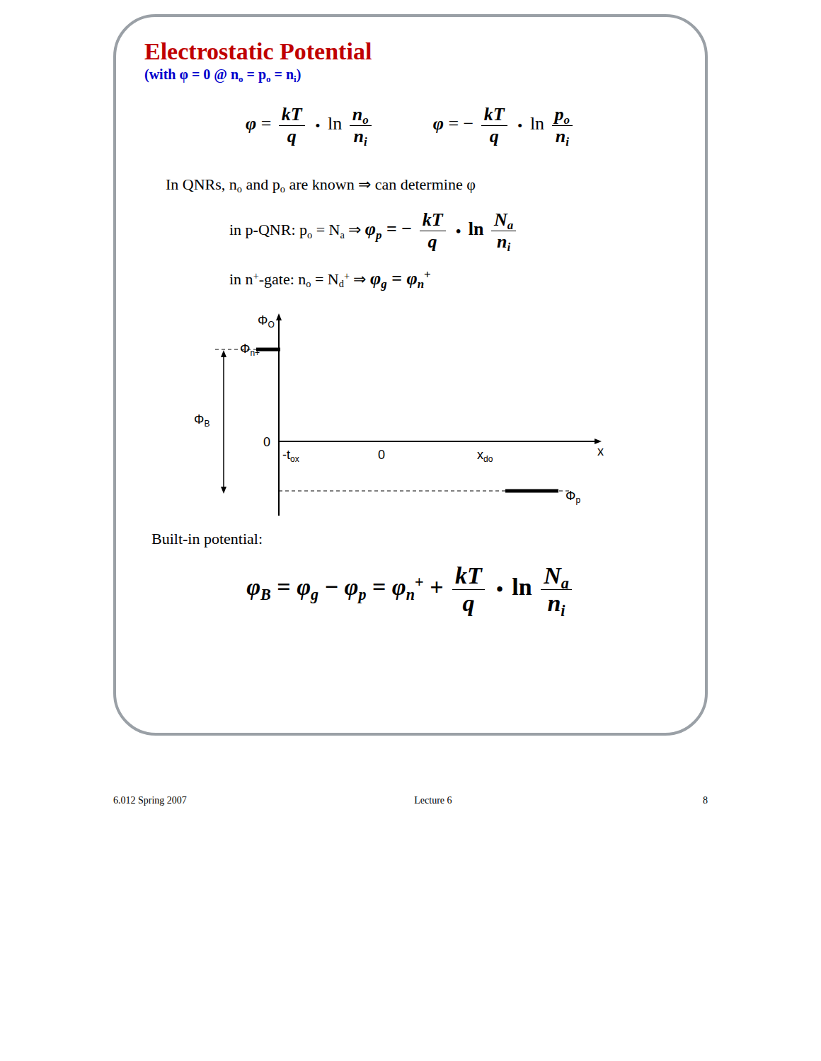Electrostatic Potential
(with φ = 0 @ no = po = ni)
φ = kT q • ln no ni φ = − kT q • ln po ni
In QNRs, no and po are known ⇒ can determine φ
in p-QNR: po = Na ⇒ φp = − kT q • ln Na ni
in n+-gate: no = Nd+ ⇒ φg = φn+
ΦO Φn+ ΦB 0 -tox 0 xdo x Φp
Built-in potential:
φB = φg − φp = φn+ + kT q • ln Na ni
6.012 Spring 2007
Lecture 6
8